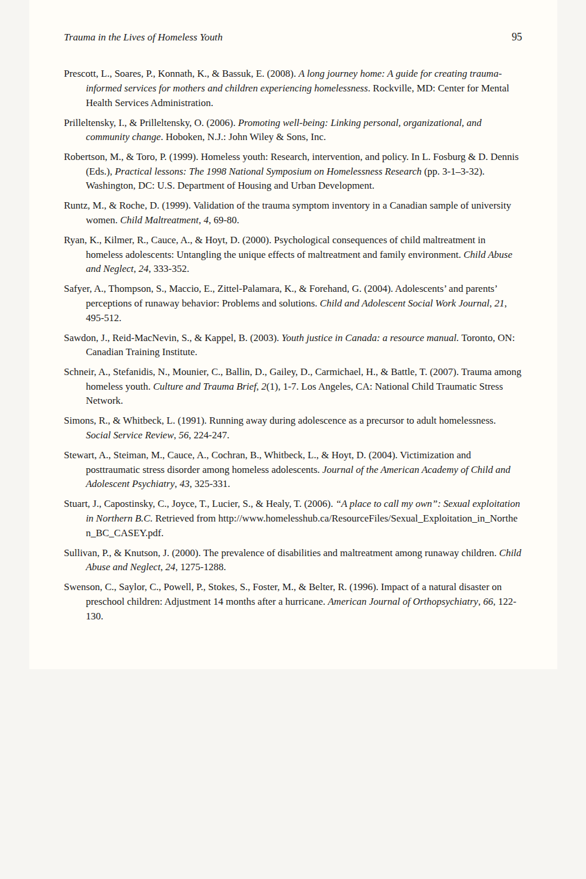Trauma in the Lives of Homeless Youth 95
Prescott, L., Soares, P., Konnath, K., & Bassuk, E. (2008). A long journey home: A guide for creating trauma-informed services for mothers and children experiencing homelessness. Rockville, MD: Center for Mental Health Services Administration.
Prilleltensky, I., & Prilleltensky, O. (2006). Promoting well-being: Linking personal, organizational, and community change. Hoboken, N.J.: John Wiley & Sons, Inc.
Robertson, M., & Toro, P. (1999). Homeless youth: Research, intervention, and policy. In L. Fosburg & D. Dennis (Eds.), Practical lessons: The 1998 National Symposium on Homelessness Research (pp. 3-1–3-32). Washington, DC: U.S. Department of Housing and Urban Development.
Runtz, M., & Roche, D. (1999). Validation of the trauma symptom inventory in a Canadian sample of university women. Child Maltreatment, 4, 69-80.
Ryan, K., Kilmer, R., Cauce, A., & Hoyt, D. (2000). Psychological consequences of child maltreatment in homeless adolescents: Untangling the unique effects of maltreatment and family environment. Child Abuse and Neglect, 24, 333-352.
Safyer, A., Thompson, S., Maccio, E., Zittel-Palamara, K., & Forehand, G. (2004). Adolescents’ and parents’ perceptions of runaway behavior: Problems and solutions. Child and Adolescent Social Work Journal, 21, 495-512.
Sawdon, J., Reid-MacNevin, S., & Kappel, B. (2003). Youth justice in Canada: a resource manual. Toronto, ON: Canadian Training Institute.
Schneir, A., Stefanidis, N., Mounier, C., Ballin, D., Gailey, D., Carmichael, H., & Battle, T. (2007). Trauma among homeless youth. Culture and Trauma Brief, 2(1), 1-7. Los Angeles, CA: National Child Traumatic Stress Network.
Simons, R., & Whitbeck, L. (1991). Running away during adolescence as a precursor to adult homelessness. Social Service Review, 56, 224-247.
Stewart, A., Steiman, M., Cauce, A., Cochran, B., Whitbeck, L., & Hoyt, D. (2004). Victimization and posttraumatic stress disorder among homeless adolescents. Journal of the American Academy of Child and Adolescent Psychiatry, 43, 325-331.
Stuart, J., Capostinsky, C., Joyce, T., Lucier, S., & Healy, T. (2006). “A place to call my own”: Sexual exploitation in Northern B.C. Retrieved from http://www.homelesshub.ca/ResourceFiles/Sexual_Exploitation_in_Northen_BC_CASEY.pdf.
Sullivan, P., & Knutson, J. (2000). The prevalence of disabilities and maltreatment among runaway children. Child Abuse and Neglect, 24, 1275-1288.
Swenson, C., Saylor, C., Powell, P., Stokes, S., Foster, M., & Belter, R. (1996). Impact of a natural disaster on preschool children: Adjustment 14 months after a hurricane. American Journal of Orthopsychiatry, 66, 122-130.